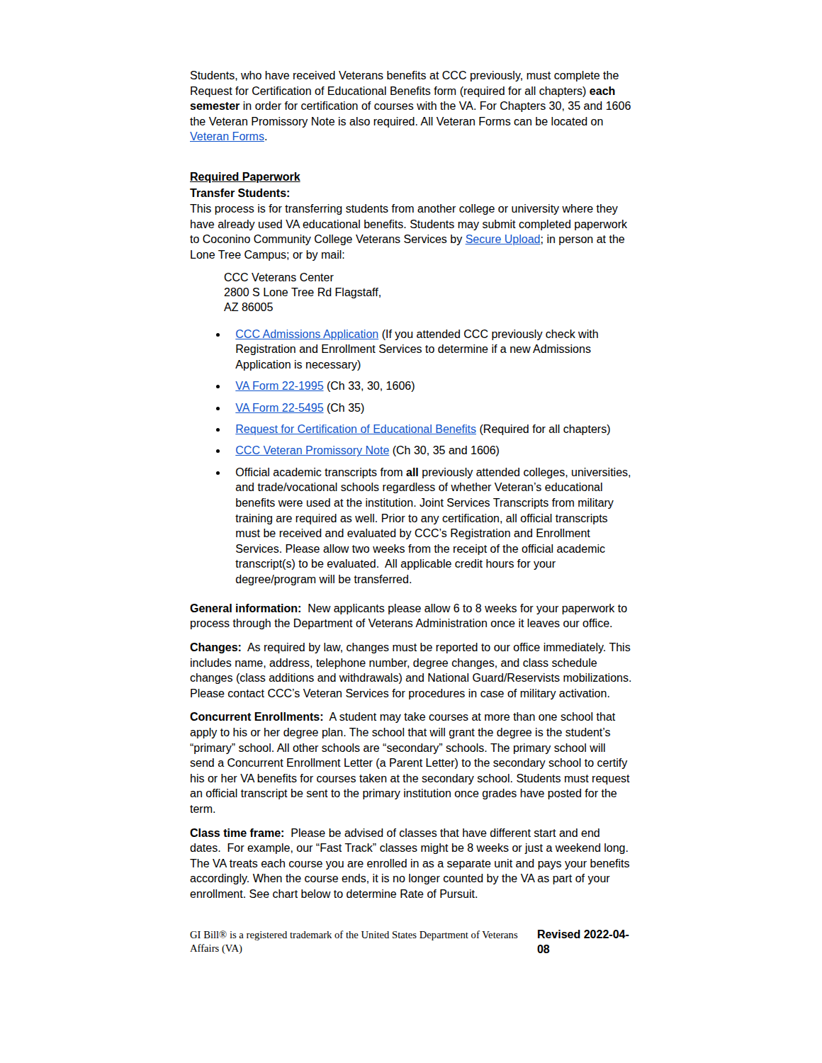Students, who have received Veterans benefits at CCC previously, must complete the Request for Certification of Educational Benefits form (required for all chapters) each semester in order for certification of courses with the VA. For Chapters 30, 35 and 1606 the Veteran Promissory Note is also required. All Veteran Forms can be located on Veteran Forms.
Required Paperwork
Transfer Students:
This process is for transferring students from another college or university where they have already used VA educational benefits. Students may submit completed paperwork to Coconino Community College Veterans Services by Secure Upload; in person at the Lone Tree Campus; or by mail:
CCC Veterans Center
2800 S Lone Tree Rd Flagstaff,
AZ 86005
CCC Admissions Application (If you attended CCC previously check with Registration and Enrollment Services to determine if a new Admissions Application is necessary)
VA Form 22-1995 (Ch 33, 30, 1606)
VA Form 22-5495 (Ch 35)
Request for Certification of Educational Benefits (Required for all chapters)
CCC Veteran Promissory Note (Ch 30, 35 and 1606)
Official academic transcripts from all previously attended colleges, universities, and trade/vocational schools regardless of whether Veteran’s educational benefits were used at the institution. Joint Services Transcripts from military training are required as well. Prior to any certification, all official transcripts must be received and evaluated by CCC’s Registration and Enrollment Services. Please allow two weeks from the receipt of the official academic transcript(s) to be evaluated. All applicable credit hours for your degree/program will be transferred.
General information: New applicants please allow 6 to 8 weeks for your paperwork to process through the Department of Veterans Administration once it leaves our office.
Changes: As required by law, changes must be reported to our office immediately. This includes name, address, telephone number, degree changes, and class schedule changes (class additions and withdrawals) and National Guard/Reservists mobilizations. Please contact CCC’s Veteran Services for procedures in case of military activation.
Concurrent Enrollments: A student may take courses at more than one school that apply to his or her degree plan. The school that will grant the degree is the student’s “primary” school. All other schools are “secondary” schools. The primary school will send a Concurrent Enrollment Letter (a Parent Letter) to the secondary school to certify his or her VA benefits for courses taken at the secondary school. Students must request an official transcript be sent to the primary institution once grades have posted for the term.
Class time frame: Please be advised of classes that have different start and end dates. For example, our “Fast Track” classes might be 8 weeks or just a weekend long. The VA treats each course you are enrolled in as a separate unit and pays your benefits accordingly. When the course ends, it is no longer counted by the VA as part of your enrollment. See chart below to determine Rate of Pursuit.
GI Bill® is a registered trademark of the United States Department of Veterans Affairs (VA) Revised 2022-04-08